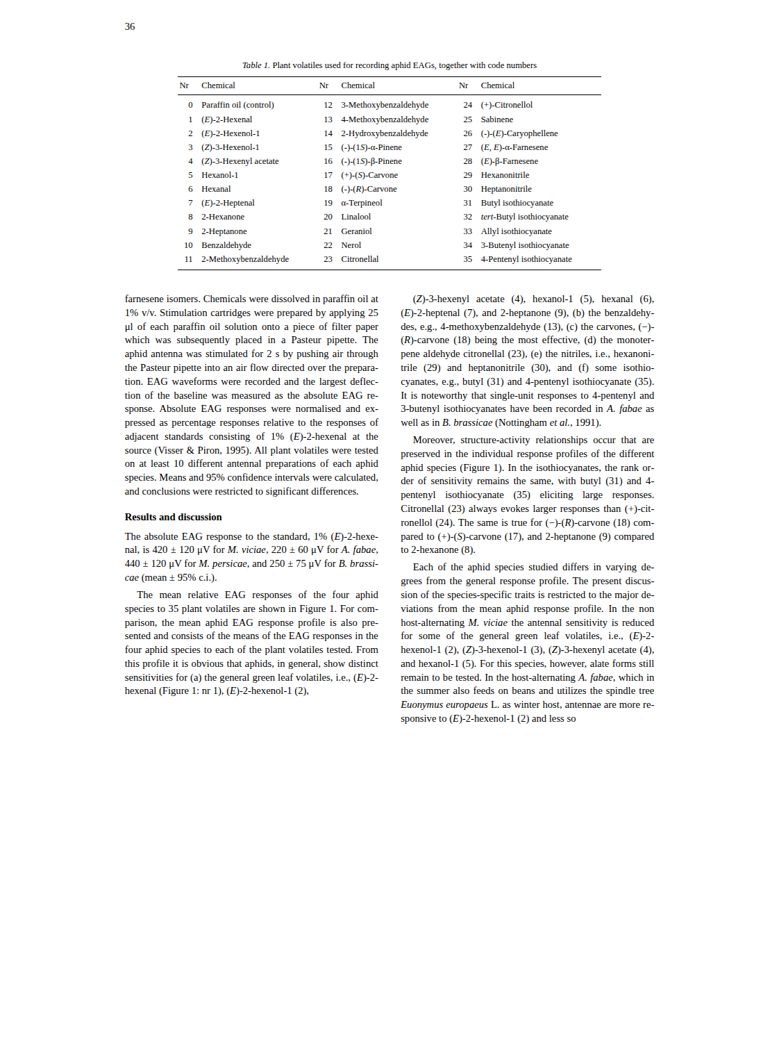36
Table 1. Plant volatiles used for recording aphid EAGs, together with code numbers
| Nr | Chemical | Nr | Chemical | Nr | Chemical |
| --- | --- | --- | --- | --- | --- |
| 0 | Paraffin oil (control) | 12 | 3-Methoxybenzaldehyde | 24 | (+)-Citronellol |
| 1 | ( E )-2-Hexenal | 13 | 4-Methoxybenzaldehyde | 25 | Sabinene |
| 2 | ( E )-2-Hexenol-1 | 14 | 2-Hydroxybenzaldehyde | 26 | (-)-( E )-Caryophellene |
| 3 | ( Z )-3-Hexenol-1 | 15 | (-)-(1 S )-α-Pinene | 27 | ( E , E )-α-Farnesene |
| 4 | ( Z )-3-Hexenyl acetate | 16 | (-)-(1 S )-β-Pinene | 28 | ( E )-β-Farnesene |
| 5 | Hexanol-1 | 17 | (+)-( S )-Carvone | 29 | Hexanonitrile |
| 6 | Hexanal | 18 | (-)-( R )-Carvone | 30 | Heptanonitrile |
| 7 | ( E )-2-Heptenal | 19 | α-Terpineol | 31 | Butyl isothiocyanate |
| 8 | 2-Hexanone | 20 | Linalool | 32 | tert -Butyl isothiocyanate |
| 9 | 2-Heptanone | 21 | Geraniol | 33 | Allyl isothiocyanate |
| 10 | Benzaldehyde | 22 | Nerol | 34 | 3-Butenyl isothiocyanate |
| 11 | 2-Methoxybenzaldehyde | 23 | Citronellal | 35 | 4-Pentenyl isothiocyanate |
farnesene isomers. Chemicals were dissolved in paraffin oil at 1% v/v. Stimulation cartridges were prepared by applying 25 μl of each paraffin oil solution onto a piece of filter paper which was subsequently placed in a Pasteur pipette. The aphid antenna was stimulated for 2 s by pushing air through the Pasteur pipette into an air flow directed over the preparation. EAG waveforms were recorded and the largest deflection of the baseline was measured as the absolute EAG response. Absolute EAG responses were normalised and expressed as percentage responses relative to the responses of adjacent standards consisting of 1% (E)-2-hexenal at the source (Visser & Piron, 1995). All plant volatiles were tested on at least 10 different antennal preparations of each aphid species. Means and 95% confidence intervals were calculated, and conclusions were restricted to significant differences.
Results and discussion
The absolute EAG response to the standard, 1% (E)-2-hexenal, is 420 ± 120 μV for M. viciae, 220 ± 60 μV for A. fabae, 440 ± 120 μV for M. persicae, and 250 ± 75 μV for B. brassicae (mean ± 95% c.i.).
The mean relative EAG responses of the four aphid species to 35 plant volatiles are shown in Figure 1. For comparison, the mean aphid EAG response profile is also presented and consists of the means of the EAG responses in the four aphid species to each of the plant volatiles tested. From this profile it is obvious that aphids, in general, show distinct sensitivities for (a) the general green leaf volatiles, i.e., (E)-2-hexenal (Figure 1: nr 1), (E)-2-hexenol-1 (2),
(Z)-3-hexenyl acetate (4), hexanol-1 (5), hexanal (6), (E)-2-heptenal (7), and 2-heptanone (9), (b) the benzaldehydes, e.g., 4-methoxybenzaldehyde (13), (c) the carvones, (−)-(R)-carvone (18) being the most effective, (d) the monoterpene aldehyde citronellal (23), (e) the nitriles, i.e., hexanonitrile (29) and heptanonitrile (30), and (f) some isothiocyanates, e.g., butyl (31) and 4-pentenyl isothiocyanate (35). It is noteworthy that single-unit responses to 4-pentenyl and 3-butenyl isothiocyanates have been recorded in A. fabae as well as in B. brassicae (Nottingham et al., 1991).
Moreover, structure-activity relationships occur that are preserved in the individual response profiles of the different aphid species (Figure 1). In the isothiocyanates, the rank order of sensitivity remains the same, with butyl (31) and 4-pentenyl isothiocyanate (35) eliciting large responses. Citronellal (23) always evokes larger responses than (+)-citronellol (24). The same is true for (−)-(R)-carvone (18) compared to (+)-(S)-carvone (17), and 2-heptanone (9) compared to 2-hexanone (8).
Each of the aphid species studied differs in varying degrees from the general response profile. The present discussion of the species-specific traits is restricted to the major deviations from the mean aphid response profile. In the non host-alternating M. viciae the antennal sensitivity is reduced for some of the general green leaf volatiles, i.e., (E)-2-hexenol-1 (2), (Z)-3-hexenol-1 (3), (Z)-3-hexenyl acetate (4), and hexanol-1 (5). For this species, however, alate forms still remain to be tested. In the host-alternating A. fabae, which in the summer also feeds on beans and utilizes the spindle tree Euonymus europaeus L. as winter host, antennae are more responsive to (E)-2-hexenol-1 (2) and less so